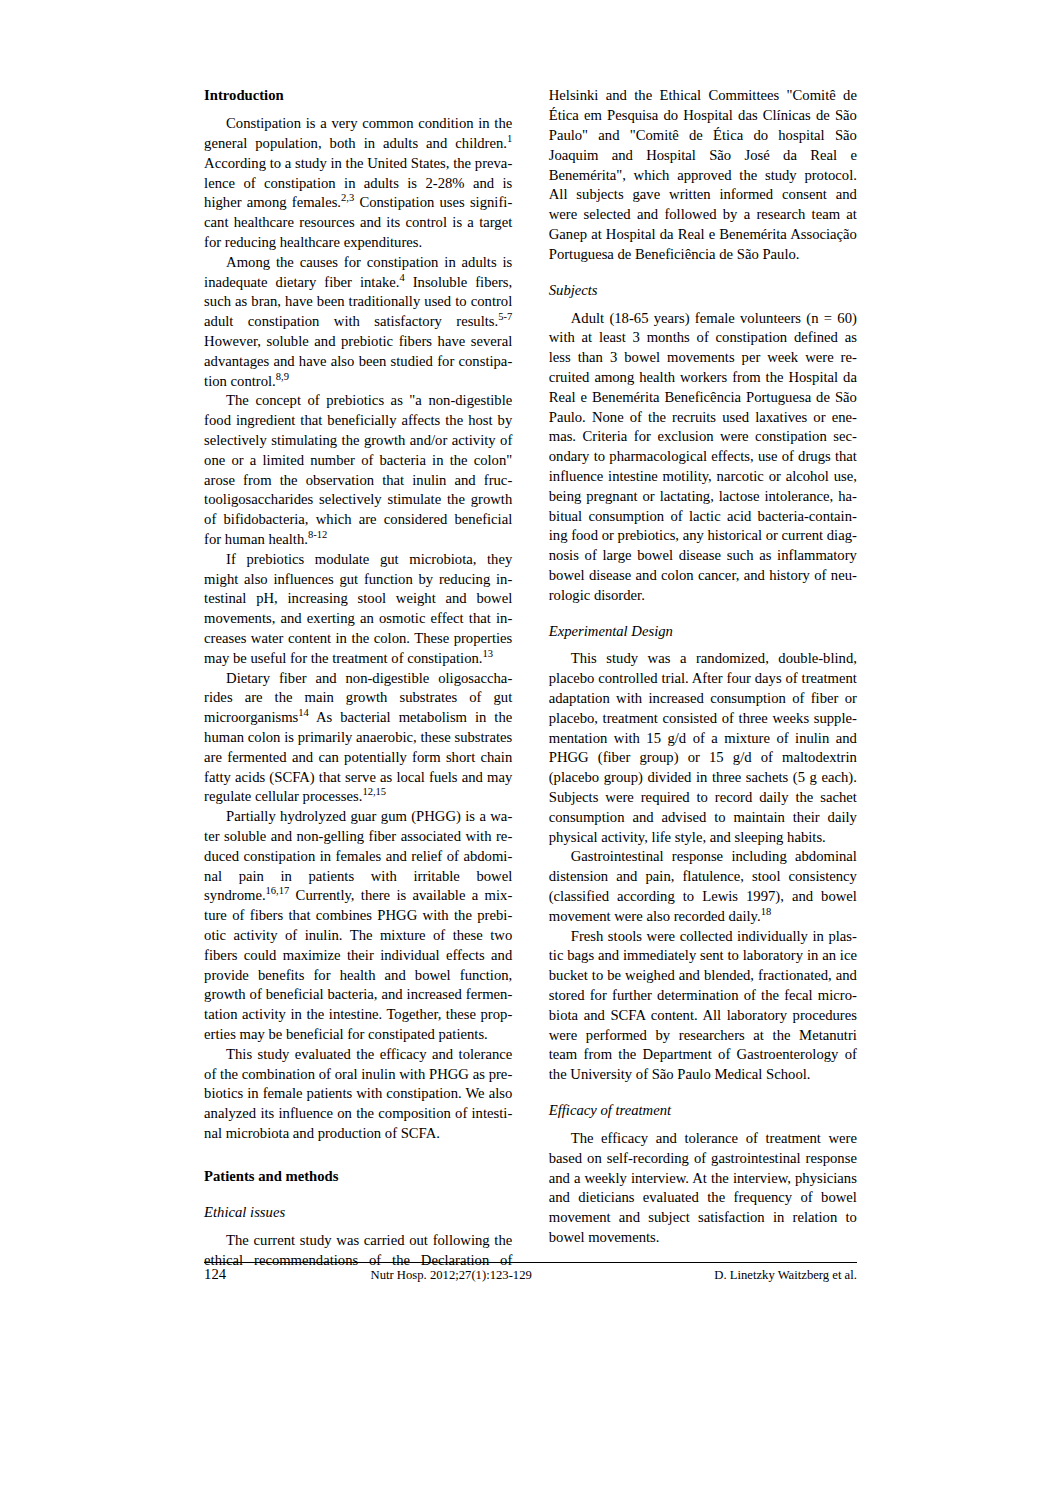Introduction
Constipation is a very common condition in the general population, both in adults and children.1 According to a study in the United States, the prevalence of constipation in adults is 2-28% and is higher among females.2,3 Constipation uses significant healthcare resources and its control is a target for reducing healthcare expenditures.
Among the causes for constipation in adults is inadequate dietary fiber intake.4 Insoluble fibers, such as bran, have been traditionally used to control adult constipation with satisfactory results.5-7 However, soluble and prebiotic fibers have several advantages and have also been studied for constipation control.8,9
The concept of prebiotics as "a non-digestible food ingredient that beneficially affects the host by selectively stimulating the growth and/or activity of one or a limited number of bacteria in the colon" arose from the observation that inulin and fructooligosaccharides selectively stimulate the growth of bifidobacteria, which are considered beneficial for human health.8-12
If prebiotics modulate gut microbiota, they might also influences gut function by reducing intestinal pH, increasing stool weight and bowel movements, and exerting an osmotic effect that increases water content in the colon. These properties may be useful for the treatment of constipation.13
Dietary fiber and non-digestible oligosaccharides are the main growth substrates of gut microorganisms14 As bacterial metabolism in the human colon is primarily anaerobic, these substrates are fermented and can potentially form short chain fatty acids (SCFA) that serve as local fuels and may regulate cellular processes.12,15
Partially hydrolyzed guar gum (PHGG) is a water soluble and non-gelling fiber associated with reduced constipation in females and relief of abdominal pain in patients with irritable bowel syndrome.16,17 Currently, there is available a mixture of fibers that combines PHGG with the prebiotic activity of inulin. The mixture of these two fibers could maximize their individual effects and provide benefits for health and bowel function, growth of beneficial bacteria, and increased fermentation activity in the intestine. Together, these properties may be beneficial for constipated patients.
This study evaluated the efficacy and tolerance of the combination of oral inulin with PHGG as prebiotics in female patients with constipation. We also analyzed its influence on the composition of intestinal microbiota and production of SCFA.
Patients and methods
Ethical issues
The current study was carried out following the ethical recommendations of the Declaration of Helsinki and the Ethical Committees "Comitê de Ética em Pesquisa do Hospital das Clínicas de São Paulo" and "Comitê de Ética do hospital São Joaquim and Hospital São José da Real e Benemérita", which approved the study protocol. All subjects gave written informed consent and were selected and followed by a research team at Ganep at Hospital da Real e Benemérita Associação Portuguesa de Beneficiência de São Paulo.
Subjects
Adult (18-65 years) female volunteers (n = 60) with at least 3 months of constipation defined as less than 3 bowel movements per week were recruited among health workers from the Hospital da Real e Benemérita Beneficência Portuguesa de São Paulo. None of the recruits used laxatives or enemas. Criteria for exclusion were constipation secondary to pharmacological effects, use of drugs that influence intestine motility, narcotic or alcohol use, being pregnant or lactating, lactose intolerance, habitual consumption of lactic acid bacteria-containing food or prebiotics, any historical or current diagnosis of large bowel disease such as inflammatory bowel disease and colon cancer, and history of neurologic disorder.
Experimental Design
This study was a randomized, double-blind, placebo controlled trial. After four days of treatment adaptation with increased consumption of fiber or placebo, treatment consisted of three weeks supplementation with 15 g/d of a mixture of inulin and PHGG (fiber group) or 15 g/d of maltodextrin (placebo group) divided in three sachets (5 g each). Subjects were required to record daily the sachet consumption and advised to maintain their daily physical activity, life style, and sleeping habits.
Gastrointestinal response including abdominal distension and pain, flatulence, stool consistency (classified according to Lewis 1997), and bowel movement were also recorded daily.18
Fresh stools were collected individually in plastic bags and immediately sent to laboratory in an ice bucket to be weighed and blended, fractionated, and stored for further determination of the fecal microbiota and SCFA content. All laboratory procedures were performed by researchers at the Metanutri team from the Department of Gastroenterology of the University of São Paulo Medical School.
Efficacy of treatment
The efficacy and tolerance of treatment were based on self-recording of gastrointestinal response and a weekly interview. At the interview, physicians and dieticians evaluated the frequency of bowel movement and subject satisfaction in relation to bowel movements.
124 Nutr Hosp. 2012;27(1):123-129 D. Linetzky Waitzberg et al.